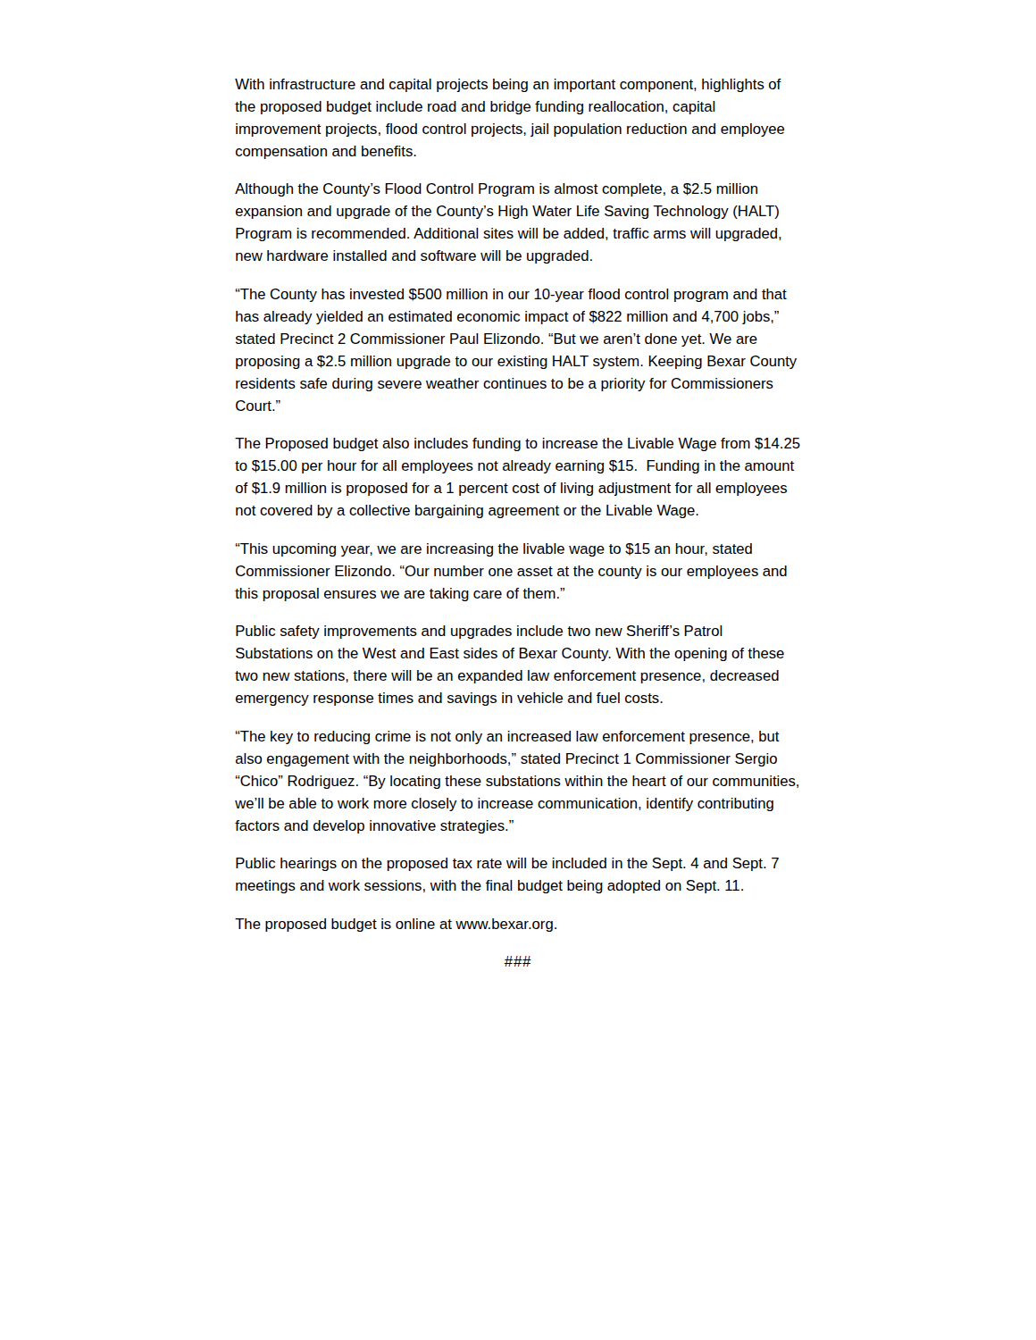With infrastructure and capital projects being an important component, highlights of the proposed budget include road and bridge funding reallocation, capital improvement projects, flood control projects, jail population reduction and employee compensation and benefits.
Although the County’s Flood Control Program is almost complete, a $2.5 million expansion and upgrade of the County’s High Water Life Saving Technology (HALT) Program is recommended. Additional sites will be added, traffic arms will upgraded, new hardware installed and software will be upgraded.
“The County has invested $500 million in our 10-year flood control program and that has already yielded an estimated economic impact of $822 million and 4,700 jobs,” stated Precinct 2 Commissioner Paul Elizondo. “But we aren’t done yet. We are proposing a $2.5 million upgrade to our existing HALT system. Keeping Bexar County residents safe during severe weather continues to be a priority for Commissioners Court.”
The Proposed budget also includes funding to increase the Livable Wage from $14.25 to $15.00 per hour for all employees not already earning $15. Funding in the amount of $1.9 million is proposed for a 1 percent cost of living adjustment for all employees not covered by a collective bargaining agreement or the Livable Wage.
“This upcoming year, we are increasing the livable wage to $15 an hour, stated Commissioner Elizondo. “Our number one asset at the county is our employees and this proposal ensures we are taking care of them.”
Public safety improvements and upgrades include two new Sheriff’s Patrol Substations on the West and East sides of Bexar County. With the opening of these two new stations, there will be an expanded law enforcement presence, decreased emergency response times and savings in vehicle and fuel costs.
“The key to reducing crime is not only an increased law enforcement presence, but also engagement with the neighborhoods,” stated Precinct 1 Commissioner Sergio “Chico” Rodriguez. “By locating these substations within the heart of our communities, we’ll be able to work more closely to increase communication, identify contributing factors and develop innovative strategies.”
Public hearings on the proposed tax rate will be included in the Sept. 4 and Sept. 7 meetings and work sessions, with the final budget being adopted on Sept. 11.
The proposed budget is online at www.bexar.org.
###